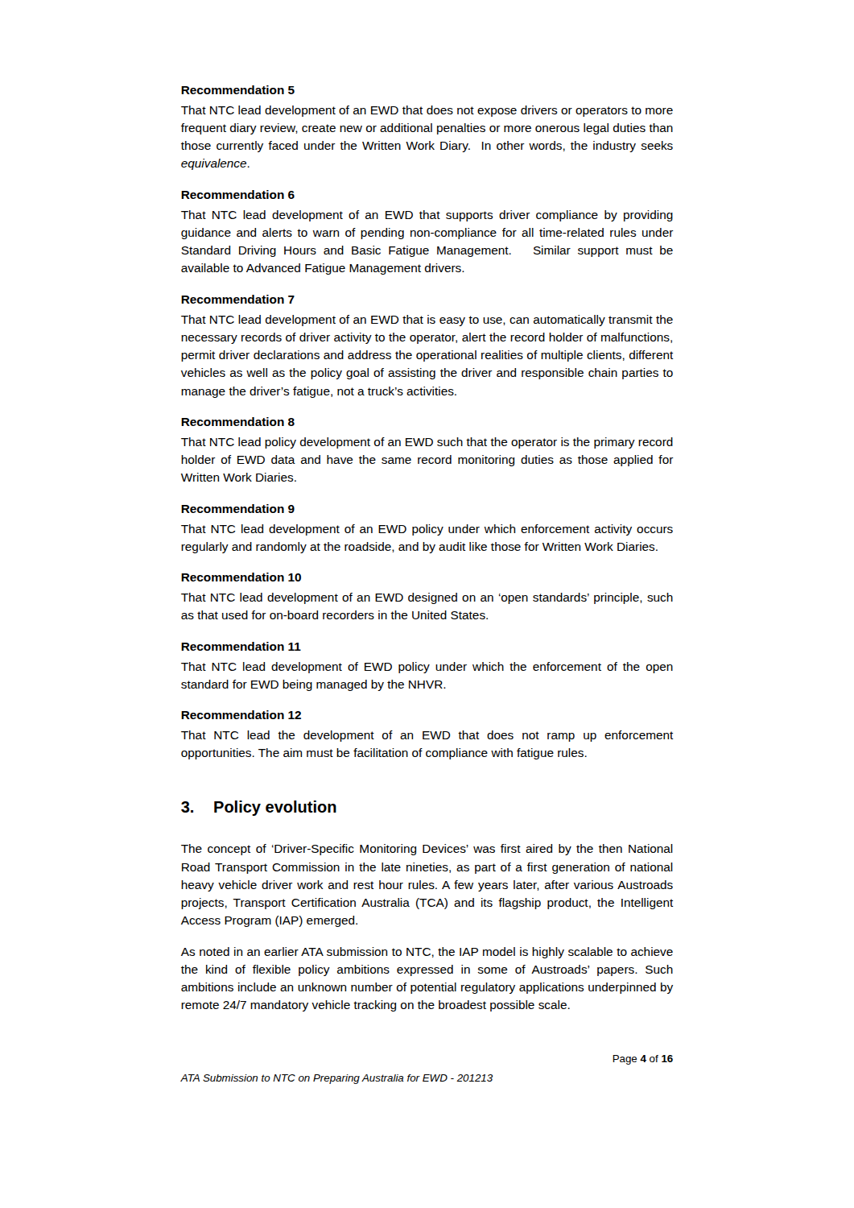Recommendation 5
That NTC lead development of an EWD that does not expose drivers or operators to more frequent diary review, create new or additional penalties or more onerous legal duties than those currently faced under the Written Work Diary. In other words, the industry seeks equivalence.
Recommendation 6
That NTC lead development of an EWD that supports driver compliance by providing guidance and alerts to warn of pending non-compliance for all time-related rules under Standard Driving Hours and Basic Fatigue Management. Similar support must be available to Advanced Fatigue Management drivers.
Recommendation 7
That NTC lead development of an EWD that is easy to use, can automatically transmit the necessary records of driver activity to the operator, alert the record holder of malfunctions, permit driver declarations and address the operational realities of multiple clients, different vehicles as well as the policy goal of assisting the driver and responsible chain parties to manage the driver’s fatigue, not a truck’s activities.
Recommendation 8
That NTC lead policy development of an EWD such that the operator is the primary record holder of EWD data and have the same record monitoring duties as those applied for Written Work Diaries.
Recommendation 9
That NTC lead development of an EWD policy under which enforcement activity occurs regularly and randomly at the roadside, and by audit like those for Written Work Diaries.
Recommendation 10
That NTC lead development of an EWD designed on an ‘open standards’ principle, such as that used for on-board recorders in the United States.
Recommendation 11
That NTC lead development of EWD policy under which the enforcement of the open standard for EWD being managed by the NHVR.
Recommendation 12
That NTC lead the development of an EWD that does not ramp up enforcement opportunities. The aim must be facilitation of compliance with fatigue rules.
3. Policy evolution
The concept of ‘Driver-Specific Monitoring Devices’ was first aired by the then National Road Transport Commission in the late nineties, as part of a first generation of national heavy vehicle driver work and rest hour rules. A few years later, after various Austroads projects, Transport Certification Australia (TCA) and its flagship product, the Intelligent Access Program (IAP) emerged.
As noted in an earlier ATA submission to NTC, the IAP model is highly scalable to achieve the kind of flexible policy ambitions expressed in some of Austroads’ papers. Such ambitions include an unknown number of potential regulatory applications underpinned by remote 24/7 mandatory vehicle tracking on the broadest possible scale.
Page 4 of 16
ATA Submission to NTC on Preparing Australia for EWD - 201213